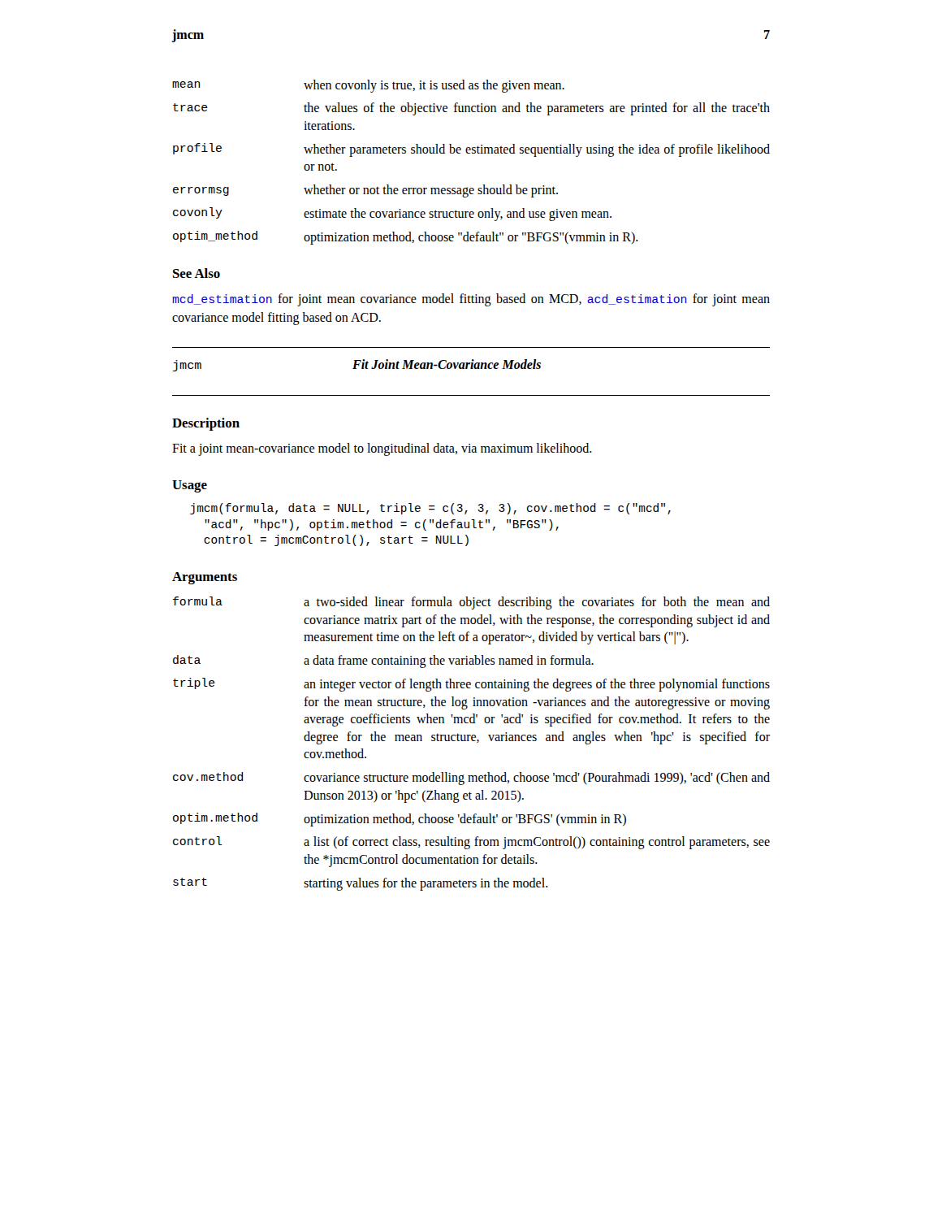jmcm 7
mean
when covonly is true, it is used as the given mean.
trace
the values of the objective function and the parameters are printed for all the trace'th iterations.
profile
whether parameters should be estimated sequentially using the idea of profile likelihood or not.
errormsg
whether or not the error message should be print.
covonly
estimate the covariance structure only, and use given mean.
optim_method
optimization method, choose "default" or "BFGS"(vmmin in R).
See Also
mcd_estimation for joint mean covariance model fitting based on MCD, acd_estimation for joint mean covariance model fitting based on ACD.
jmcm Fit Joint Mean-Covariance Models
Description
Fit a joint mean-covariance model to longitudinal data, via maximum likelihood.
Usage
jmcm(formula, data = NULL, triple = c(3, 3, 3), cov.method = c("mcd",
  "acd", "hpc"), optim.method = c("default", "BFGS"),
  control = jmcmControl(), start = NULL)
Arguments
formula
a two-sided linear formula object describing the covariates for both the mean and covariance matrix part of the model, with the response, the corresponding subject id and measurement time on the left of a operator~, divided by vertical bars ("|").
data
a data frame containing the variables named in formula.
triple
an integer vector of length three containing the degrees of the three polynomial functions for the mean structure, the log innovation -variances and the autoregressive or moving average coefficients when 'mcd' or 'acd' is specified for cov.method. It refers to the degree for the mean structure, variances and angles when 'hpc' is specified for cov.method.
cov.method
covariance structure modelling method, choose 'mcd' (Pourahmadi 1999), 'acd' (Chen and Dunson 2013) or 'hpc' (Zhang et al. 2015).
optim.method
optimization method, choose 'default' or 'BFGS' (vmmin in R)
control
a list (of correct class, resulting from jmcmControl()) containing control parameters, see the *jmcmControl documentation for details.
start
starting values for the parameters in the model.